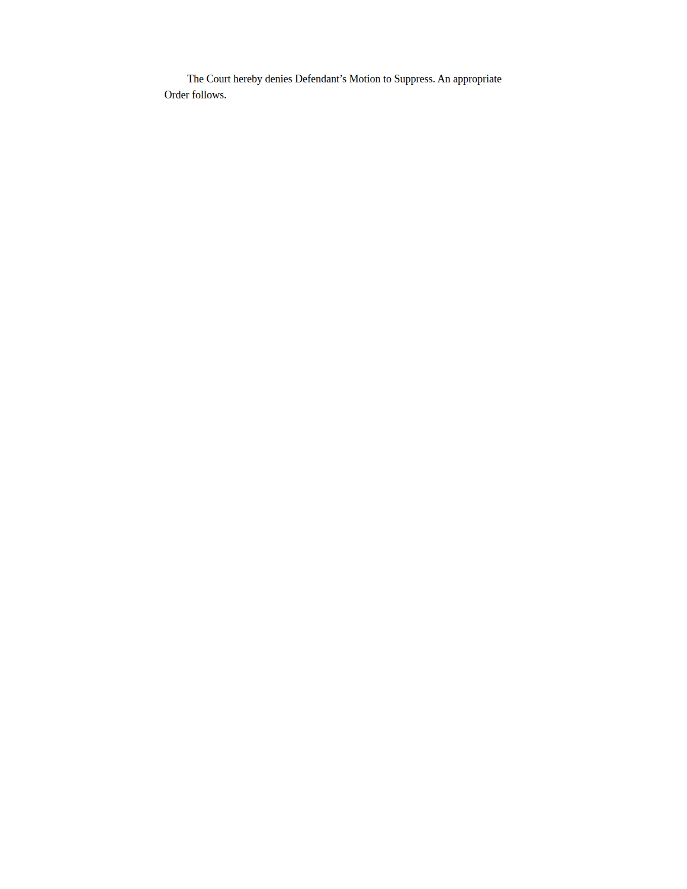The Court hereby denies Defendant’s Motion to Suppress. An appropriate Order follows.